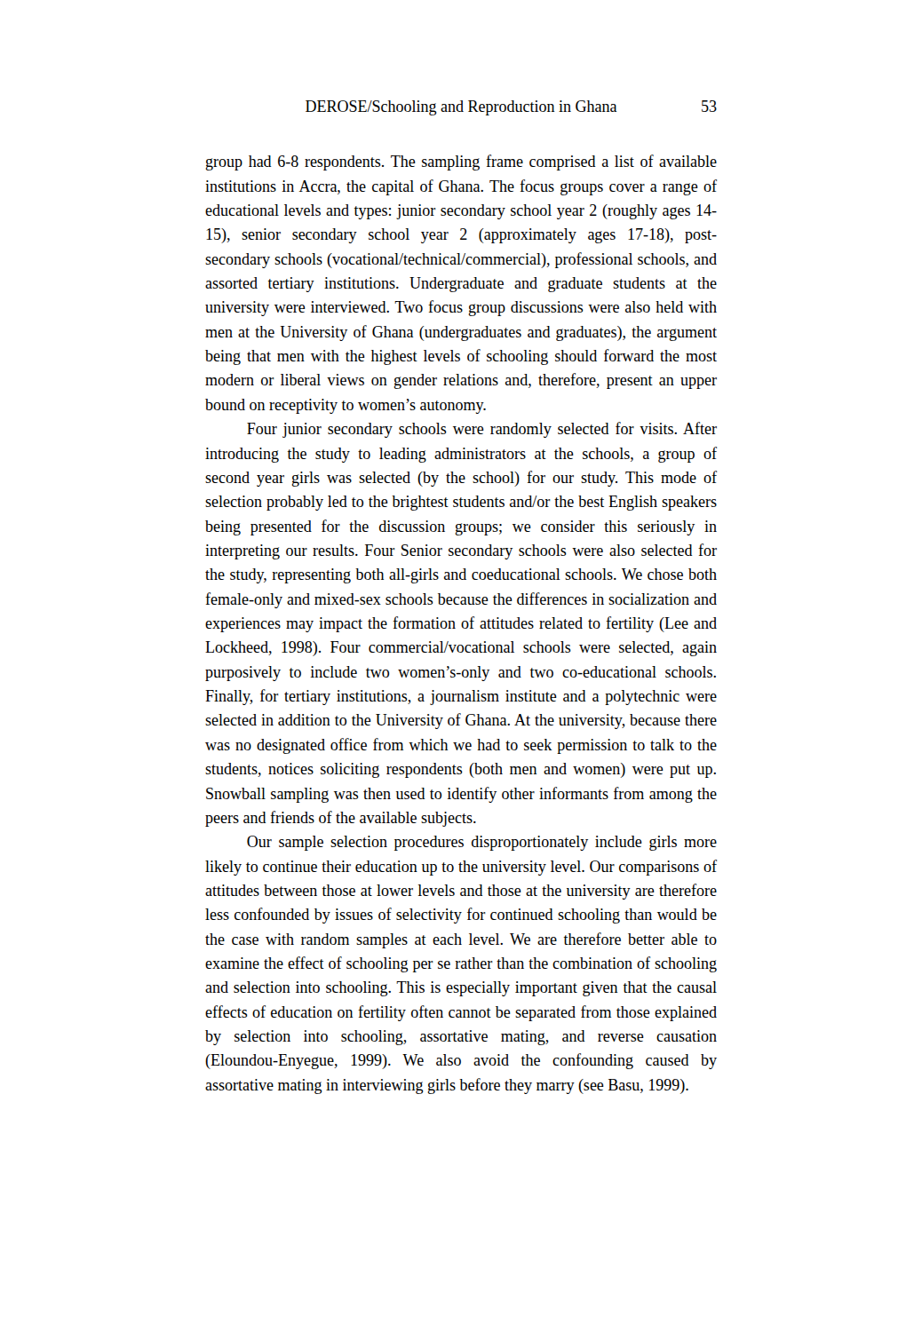DEROSE/Schooling and Reproduction in Ghana 53
group had 6-8 respondents. The sampling frame comprised a list of available institutions in Accra, the capital of Ghana. The focus groups cover a range of educational levels and types: junior secondary school year 2 (roughly ages 14-15), senior secondary school year 2 (approximately ages 17-18), post-secondary schools (vocational/technical/commercial), professional schools, and assorted tertiary institutions. Undergraduate and graduate students at the university were interviewed. Two focus group discussions were also held with men at the University of Ghana (undergraduates and graduates), the argument being that men with the highest levels of schooling should forward the most modern or liberal views on gender relations and, therefore, present an upper bound on receptivity to women’s autonomy.
Four junior secondary schools were randomly selected for visits. After introducing the study to leading administrators at the schools, a group of second year girls was selected (by the school) for our study. This mode of selection probably led to the brightest students and/or the best English speakers being presented for the discussion groups; we consider this seriously in interpreting our results. Four Senior secondary schools were also selected for the study, representing both all-girls and coeducational schools. We chose both female-only and mixed-sex schools because the differences in socialization and experiences may impact the formation of attitudes related to fertility (Lee and Lockheed, 1998). Four commercial/vocational schools were selected, again purposively to include two women’s-only and two co-educational schools. Finally, for tertiary institutions, a journalism institute and a polytechnic were selected in addition to the University of Ghana. At the university, because there was no designated office from which we had to seek permission to talk to the students, notices soliciting respondents (both men and women) were put up. Snowball sampling was then used to identify other informants from among the peers and friends of the available subjects.
Our sample selection procedures disproportionately include girls more likely to continue their education up to the university level. Our comparisons of attitudes between those at lower levels and those at the university are therefore less confounded by issues of selectivity for continued schooling than would be the case with random samples at each level. We are therefore better able to examine the effect of schooling per se rather than the combination of schooling and selection into schooling. This is especially important given that the causal effects of education on fertility often cannot be separated from those explained by selection into schooling, assortative mating, and reverse causation (Eloundou-Enyegue, 1999). We also avoid the confounding caused by assortative mating in interviewing girls before they marry (see Basu, 1999).